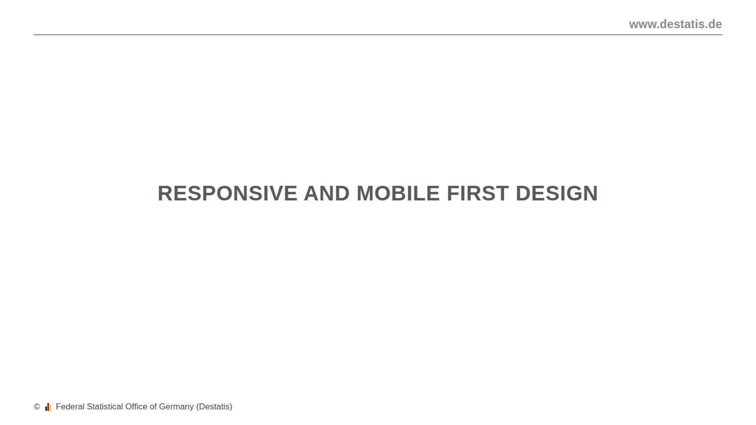www.destatis.de
Responsive and Mobile First Design
© Federal Statistical Office of Germany (Destatis)